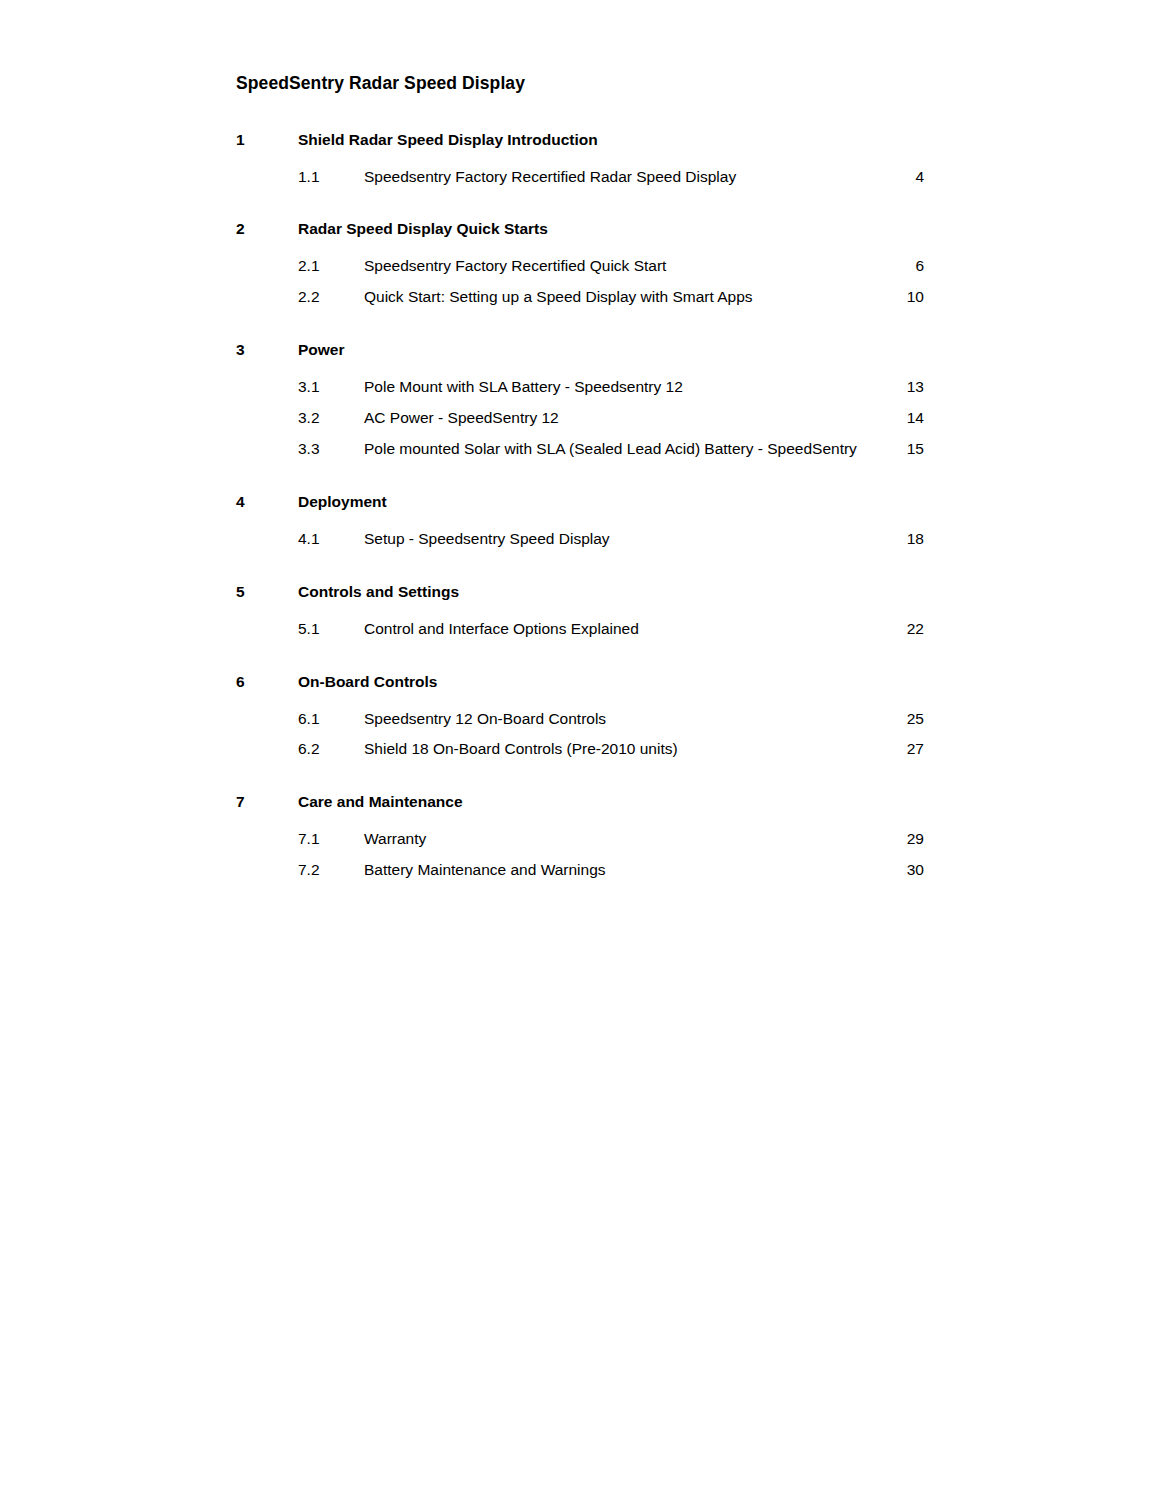SpeedSentry Radar Speed Display
1 Shield Radar Speed Display Introduction
1.1 Speedsentry Factory Recertified Radar Speed Display 4
2 Radar Speed Display Quick Starts
2.1 Speedsentry Factory Recertified Quick Start 6
2.2 Quick Start: Setting up a Speed Display with Smart Apps 10
3 Power
3.1 Pole Mount with SLA Battery - Speedsentry 12 13
3.2 AC Power - SpeedSentry 12 14
3.3 Pole mounted Solar with SLA (Sealed Lead Acid) Battery - SpeedSentry 15
4 Deployment
4.1 Setup - Speedsentry Speed Display 18
5 Controls and Settings
5.1 Control and Interface Options Explained 22
6 On-Board Controls
6.1 Speedsentry 12 On-Board Controls 25
6.2 Shield 18 On-Board Controls (Pre-2010 units) 27
7 Care and Maintenance
7.1 Warranty 29
7.2 Battery Maintenance and Warnings 30